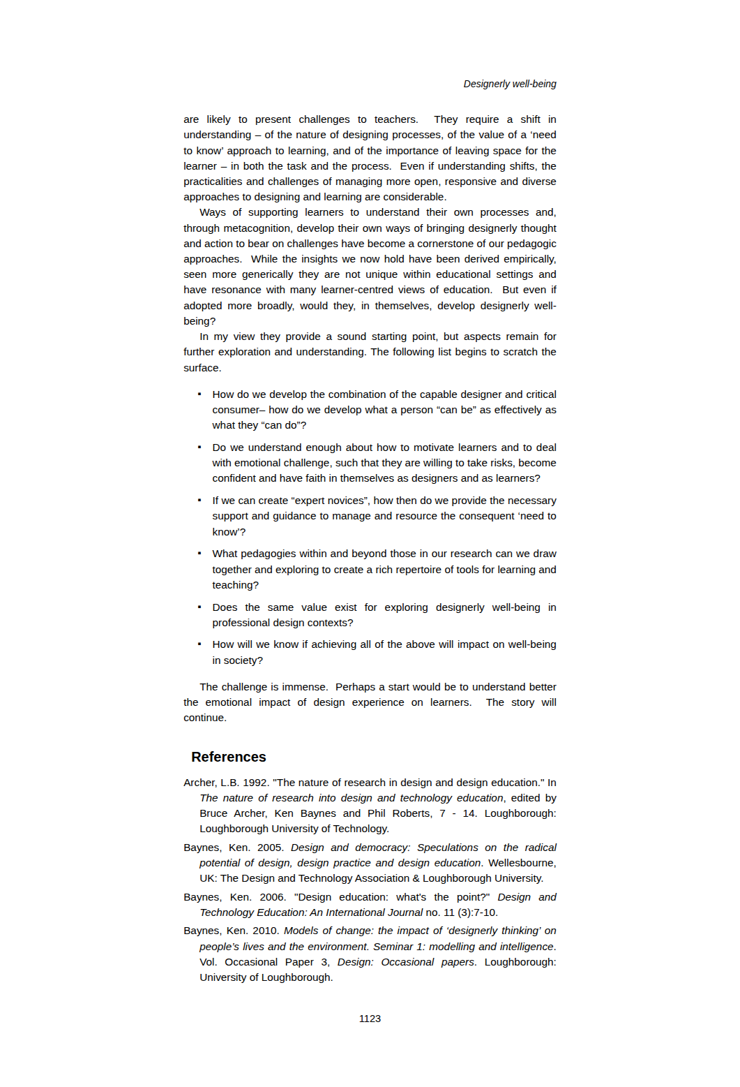Designerly well-being
are likely to present challenges to teachers. They require a shift in understanding – of the nature of designing processes, of the value of a ‘need to know’ approach to learning, and of the importance of leaving space for the learner – in both the task and the process. Even if understanding shifts, the practicalities and challenges of managing more open, responsive and diverse approaches to designing and learning are considerable.
Ways of supporting learners to understand their own processes and, through metacognition, develop their own ways of bringing designerly thought and action to bear on challenges have become a cornerstone of our pedagogic approaches. While the insights we now hold have been derived empirically, seen more generically they are not unique within educational settings and have resonance with many learner-centred views of education. But even if adopted more broadly, would they, in themselves, develop designerly well-being?
In my view they provide a sound starting point, but aspects remain for further exploration and understanding. The following list begins to scratch the surface.
How do we develop the combination of the capable designer and critical consumer– how do we develop what a person “can be” as effectively as what they “can do”?
Do we understand enough about how to motivate learners and to deal with emotional challenge, such that they are willing to take risks, become confident and have faith in themselves as designers and as learners?
If we can create “expert novices”, how then do we provide the necessary support and guidance to manage and resource the consequent ‘need to know’?
What pedagogies within and beyond those in our research can we draw together and exploring to create a rich repertoire of tools for learning and teaching?
Does the same value exist for exploring designerly well-being in professional design contexts?
How will we know if achieving all of the above will impact on well-being in society?
The challenge is immense. Perhaps a start would be to understand better the emotional impact of design experience on learners. The story will continue.
References
Archer, L.B. 1992. "The nature of research in design and design education." In The nature of research into design and technology education, edited by Bruce Archer, Ken Baynes and Phil Roberts, 7 - 14. Loughborough: Loughborough University of Technology.
Baynes, Ken. 2005. Design and democracy: Speculations on the radical potential of design, design practice and design education. Wellesbourne, UK: The Design and Technology Association & Loughborough University.
Baynes, Ken. 2006. "Design education: what's the point?" Design and Technology Education: An International Journal no. 11 (3):7-10.
Baynes, Ken. 2010. Models of change: the impact of ‘designerly thinking’ on people’s lives and the environment. Seminar 1: modelling and intelligence. Vol. Occasional Paper 3, Design: Occasional papers. Loughborough: University of Loughborough.
1123